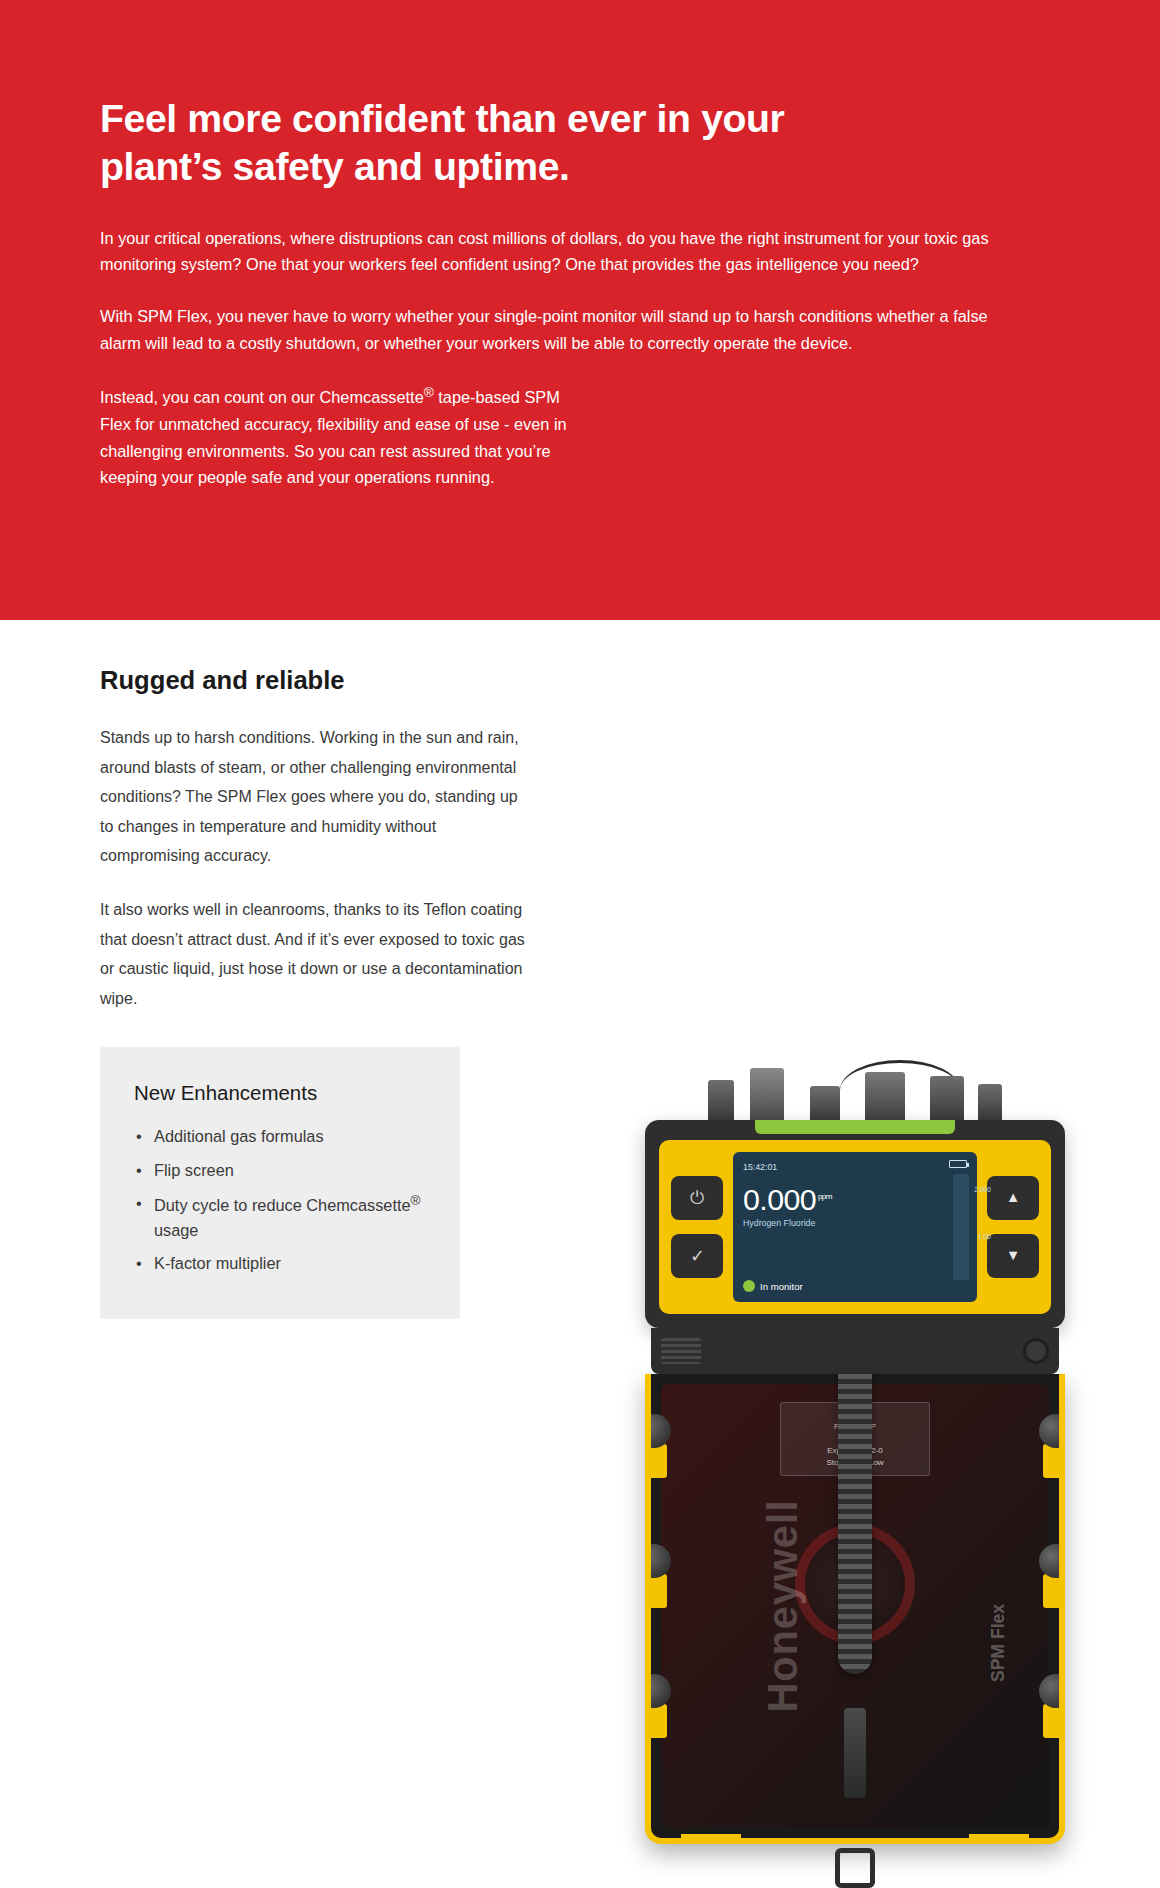Feel more confident than ever in your
plant’s safety and uptime.
In your critical operations, where distruptions can cost millions of dollars, do you have the right instrument for your toxic gas monitoring system? One that your workers feel confident using? One that provides the gas intelligence you need?
With SPM Flex, you never have to worry whether your single-point monitor will stand up to harsh conditions whether a false alarm will lead to a costly shutdown, or whether your workers will be able to correctly operate the device.
Instead, you can count on our Chemcassette® tape-based SPM Flex for unmatched accuracy, flexibility and ease of use - even in challenging environments. So you can rest assured that you’re keeping your people safe and your operations running.
Rugged and reliable
Stands up to harsh conditions. Working in the sun and rain, around blasts of steam, or other challenging environmental conditions? The SPM Flex goes where you do, standing up to changes in temperature and humidity without compromising accuracy.
It also works well in cleanrooms, thanks to its Teflon coating that doesn’t attract dust. And if it’s ever exposed to toxic gas or caustic liquid, just hose it down or use a decontamination wipe.
New Enhancements
Additional gas formulas
Flip screen
Duty cycle to reduce Chemcassette® usage
K-factor multiplier
⏻
✓
15:42:01
0.000ppm
Hydrogen Fluoride
2.000 1.00
In monitor
▲
▼
P/N 12
Flex CC XP
(XP)
Exp. Date: 02-0
Stor. Temp: Low
Honeywell
SPM Flex